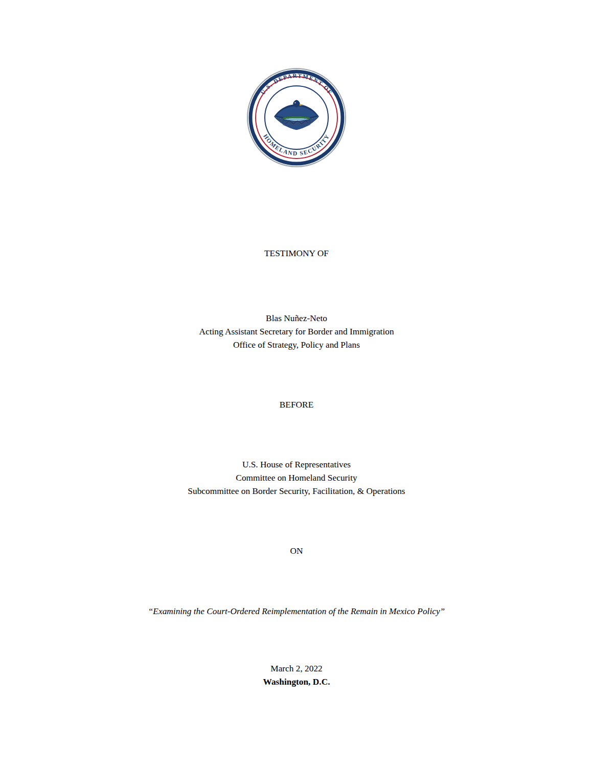U.S. DEPARTMENT OF HOMELAND SECURITY
TESTIMONY OF
Blas Nuñez-Neto
Acting Assistant Secretary for Border and Immigration
Office of Strategy, Policy and Plans
BEFORE
U.S. House of Representatives
Committee on Homeland Security
Subcommittee on Border Security, Facilitation, & Operations
ON
“Examining the Court-Ordered Reimplementation of the Remain in Mexico Policy”
March 2, 2022
Washington, D.C.